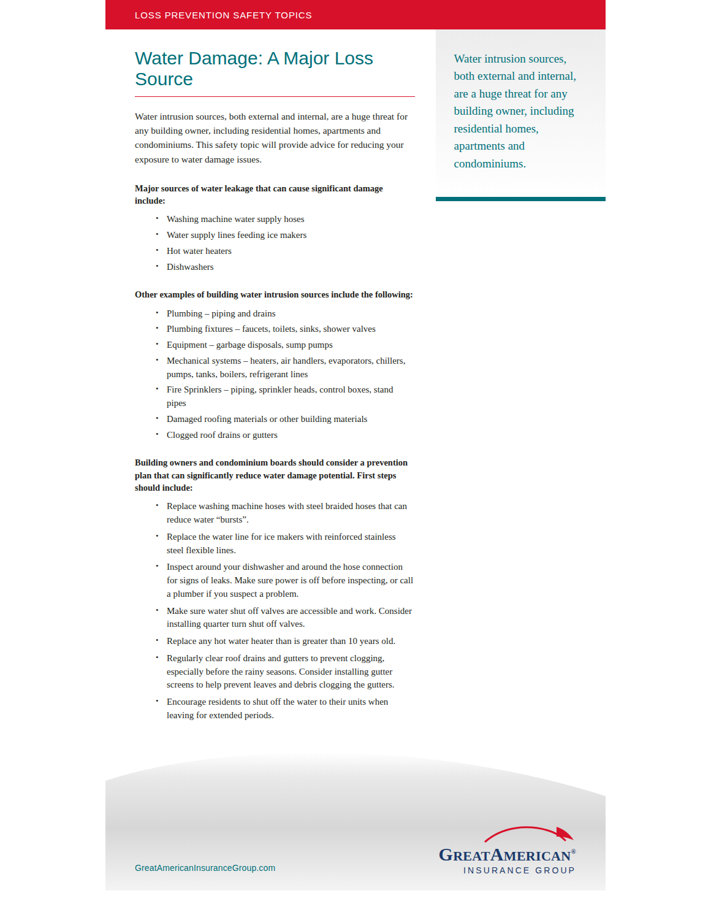Loss Prevention Safety Topics
Water Damage: A Major Loss Source
Water intrusion sources, both external and internal, are a huge threat for any building owner, including residential homes, apartments and condominiums. This safety topic will provide advice for reducing your exposure to water damage issues.
Major sources of water leakage that can cause significant damage include:
Washing machine water supply hoses
Water supply lines feeding ice makers
Hot water heaters
Dishwashers
Other examples of building water intrusion sources include the following:
Plumbing – piping and drains
Plumbing fixtures – faucets, toilets, sinks, shower valves
Equipment – garbage disposals, sump pumps
Mechanical systems – heaters, air handlers, evaporators, chillers, pumps, tanks, boilers, refrigerant lines
Fire Sprinklers – piping, sprinkler heads, control boxes, stand pipes
Damaged roofing materials or other building materials
Clogged roof drains or gutters
Building owners and condominium boards should consider a prevention plan that can significantly reduce water damage potential. First steps should include:
Replace washing machine hoses with steel braided hoses that can reduce water “bursts”.
Replace the water line for ice makers with reinforced stainless steel flexible lines.
Inspect around your dishwasher and around the hose connection for signs of leaks. Make sure power is off before inspecting, or call a plumber if you suspect a problem.
Make sure water shut off valves are accessible and work. Consider installing quarter turn shut off valves.
Replace any hot water heater than is greater than 10 years old.
Regularly clear roof drains and gutters to prevent clogging, especially before the rainy seasons. Consider installing gutter screens to help prevent leaves and debris clogging the gutters.
Encourage residents to shut off the water to their units when leaving for extended periods.
Water intrusion sources, both external and internal, are a huge threat for any building owner, including residential homes, apartments and condominiums.
GreatAmericanInsuranceGroup.com
GREATAMERICAN®
INSURANCE GROUP